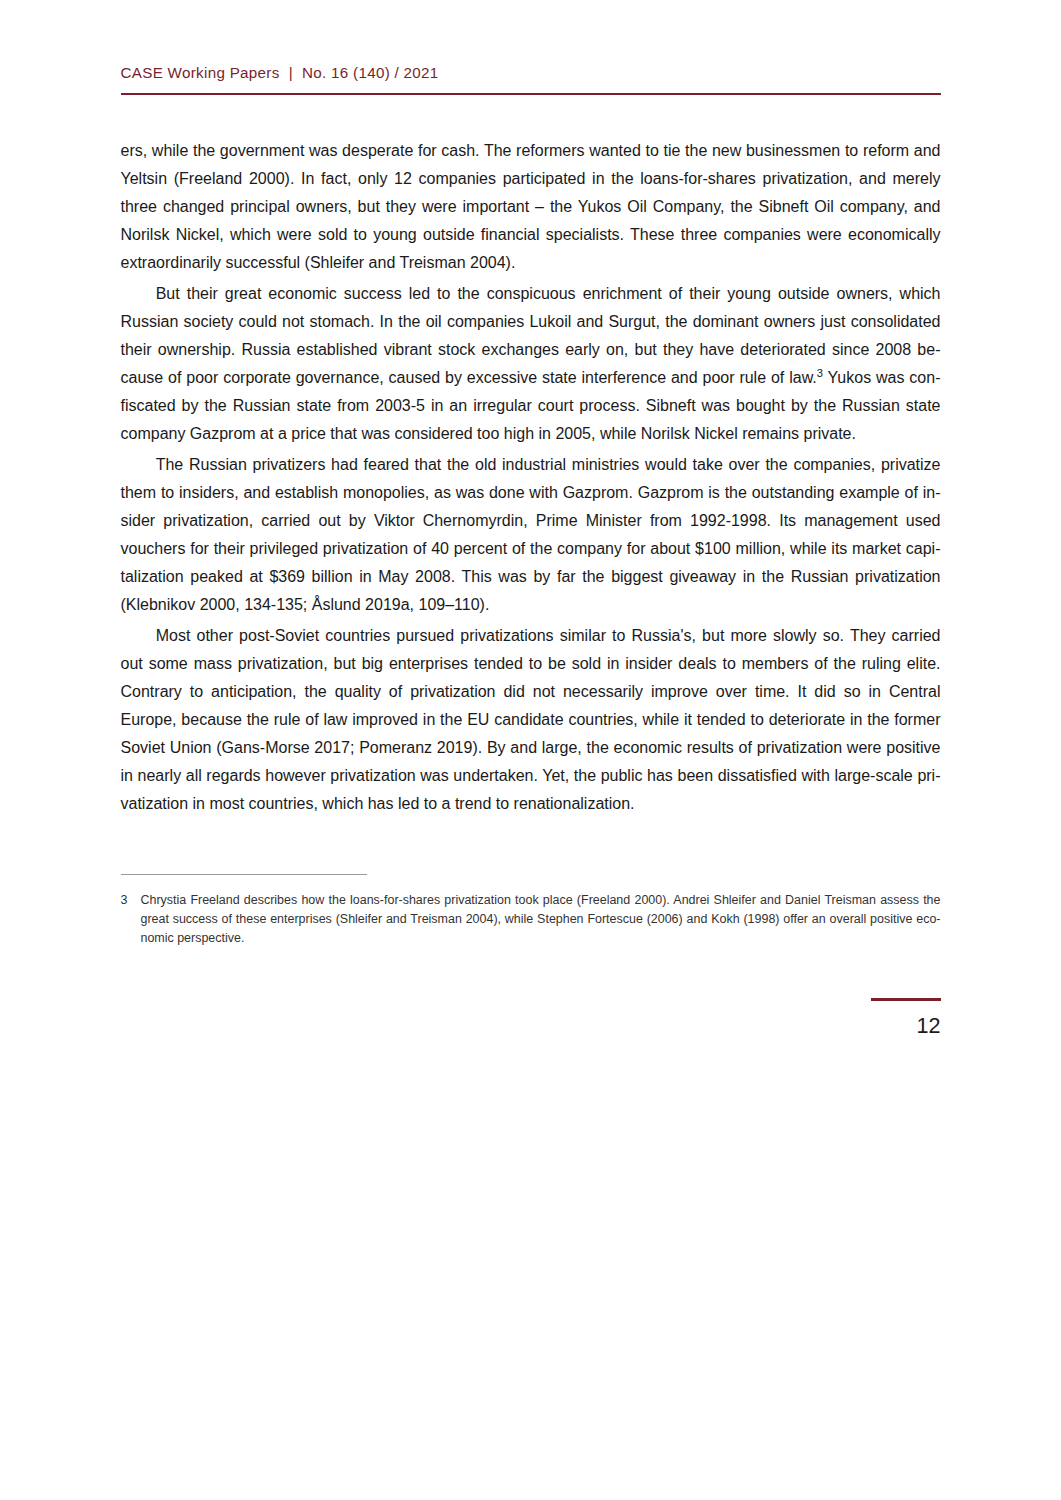CASE Working Papers | No. 16 (140) / 2021
ers, while the government was desperate for cash. The reformers wanted to tie the new businessmen to reform and Yeltsin (Freeland 2000). In fact, only 12 companies participated in the loans-for-shares privatization, and merely three changed principal owners, but they were important – the Yukos Oil Company, the Sibneft Oil company, and Norilsk Nickel, which were sold to young outside financial specialists. These three companies were economically extraordinarily successful (Shleifer and Treisman 2004).
But their great economic success led to the conspicuous enrichment of their young outside owners, which Russian society could not stomach. In the oil companies Lukoil and Surgut, the dominant owners just consolidated their ownership. Russia established vibrant stock exchanges early on, but they have deteriorated since 2008 because of poor corporate governance, caused by excessive state interference and poor rule of law.3 Yukos was confiscated by the Russian state from 2003-5 in an irregular court process. Sibneft was bought by the Russian state company Gazprom at a price that was considered too high in 2005, while Norilsk Nickel remains private.
The Russian privatizers had feared that the old industrial ministries would take over the companies, privatize them to insiders, and establish monopolies, as was done with Gazprom. Gazprom is the outstanding example of insider privatization, carried out by Viktor Chernomyrdin, Prime Minister from 1992-1998. Its management used vouchers for their privileged privatization of 40 percent of the company for about $100 million, while its market capitalization peaked at $369 billion in May 2008. This was by far the biggest giveaway in the Russian privatization (Klebnikov 2000, 134-135; Åslund 2019a, 109–110).
Most other post-Soviet countries pursued privatizations similar to Russia's, but more slowly so. They carried out some mass privatization, but big enterprises tended to be sold in insider deals to members of the ruling elite. Contrary to anticipation, the quality of privatization did not necessarily improve over time. It did so in Central Europe, because the rule of law improved in the EU candidate countries, while it tended to deteriorate in the former Soviet Union (Gans-Morse 2017; Pomeranz 2019). By and large, the economic results of privatization were positive in nearly all regards however privatization was undertaken. Yet, the public has been dissatisfied with large-scale privatization in most countries, which has led to a trend to renationalization.
3 Chrystia Freeland describes how the loans-for-shares privatization took place (Freeland 2000). Andrei Shleifer and Daniel Treisman assess the great success of these enterprises (Shleifer and Treisman 2004), while Stephen Fortescue (2006) and Kokh (1998) offer an overall positive economic perspective.
12